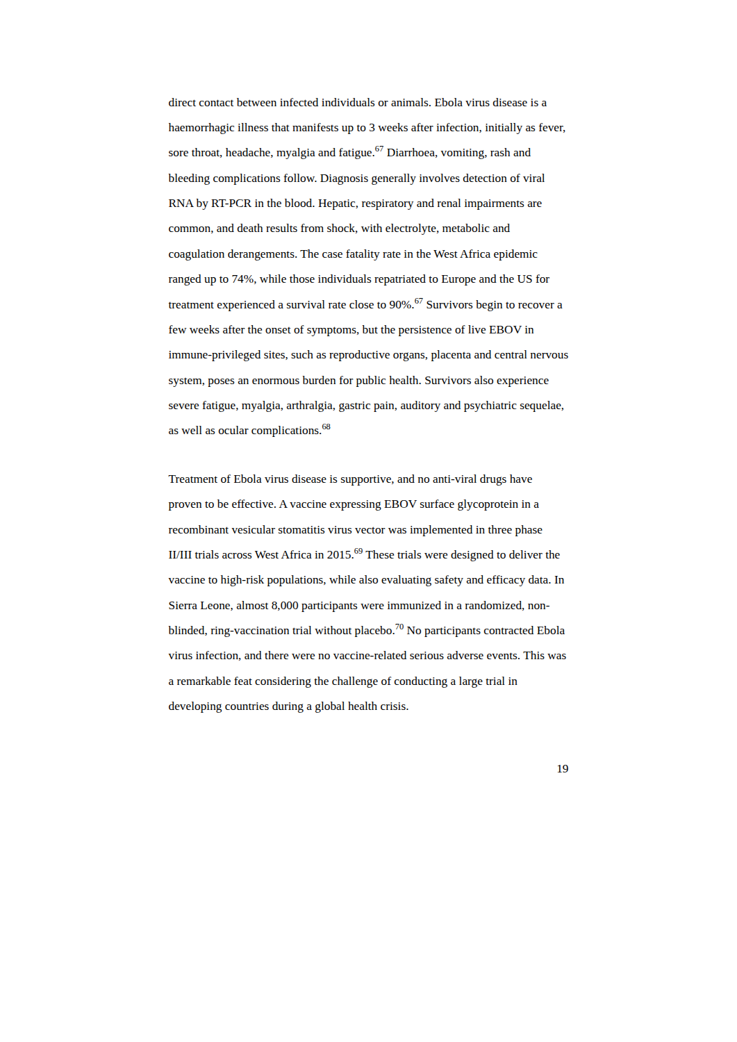direct contact between infected individuals or animals. Ebola virus disease is a haemorrhagic illness that manifests up to 3 weeks after infection, initially as fever, sore throat, headache, myalgia and fatigue.67 Diarrhoea, vomiting, rash and bleeding complications follow. Diagnosis generally involves detection of viral RNA by RT-PCR in the blood. Hepatic, respiratory and renal impairments are common, and death results from shock, with electrolyte, metabolic and coagulation derangements. The case fatality rate in the West Africa epidemic ranged up to 74%, while those individuals repatriated to Europe and the US for treatment experienced a survival rate close to 90%.67 Survivors begin to recover a few weeks after the onset of symptoms, but the persistence of live EBOV in immune-privileged sites, such as reproductive organs, placenta and central nervous system, poses an enormous burden for public health. Survivors also experience severe fatigue, myalgia, arthralgia, gastric pain, auditory and psychiatric sequelae, as well as ocular complications.68
Treatment of Ebola virus disease is supportive, and no anti-viral drugs have proven to be effective. A vaccine expressing EBOV surface glycoprotein in a recombinant vesicular stomatitis virus vector was implemented in three phase II/III trials across West Africa in 2015.69 These trials were designed to deliver the vaccine to high-risk populations, while also evaluating safety and efficacy data. In Sierra Leone, almost 8,000 participants were immunized in a randomized, non-blinded, ring-vaccination trial without placebo.70 No participants contracted Ebola virus infection, and there were no vaccine-related serious adverse events. This was a remarkable feat considering the challenge of conducting a large trial in developing countries during a global health crisis.
19